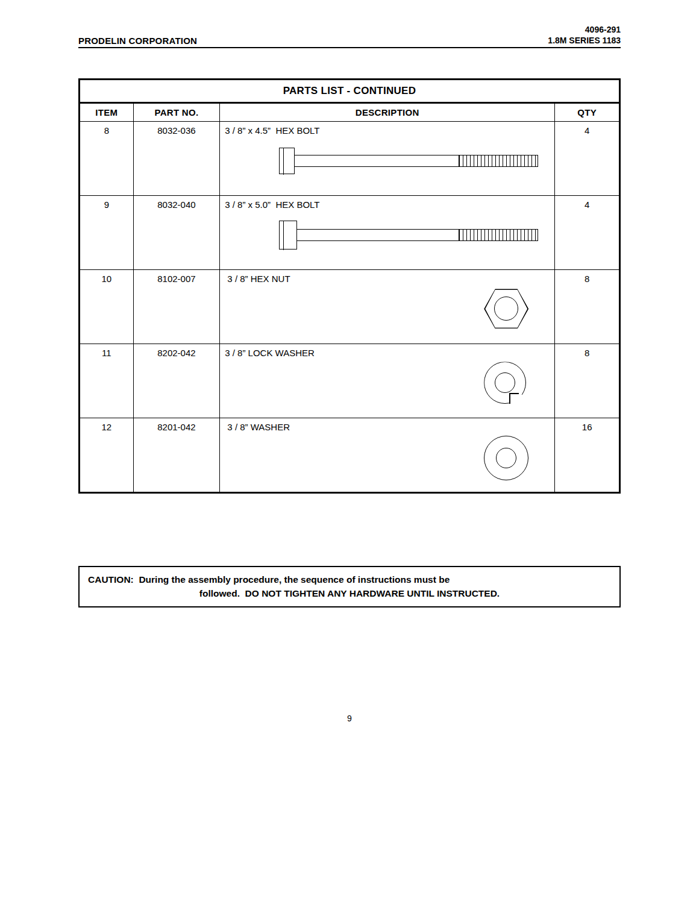PRODELIN CORPORATION
4096-291
1.8M SERIES 1183
PARTS LIST - CONTINUED
| ITEM | PART NO. | DESCRIPTION | QTY |
| --- | --- | --- | --- |
| 8 | 8032-036 | 3 / 8” x 4.5” HEX BOLT | 4 |
| 9 | 8032-040 | 3 / 8” x 5.0” HEX BOLT | 4 |
| 10 | 8102-007 | 3 / 8” HEX NUT | 8 |
| 11 | 8202-042 | 3 / 8” LOCK WASHER | 8 |
| 12 | 8201-042 | 3 / 8” WASHER | 16 |
CAUTION: During the assembly procedure, the sequence of instructions must be followed. DO NOT TIGHTEN ANY HARDWARE UNTIL INSTRUCTED.
9